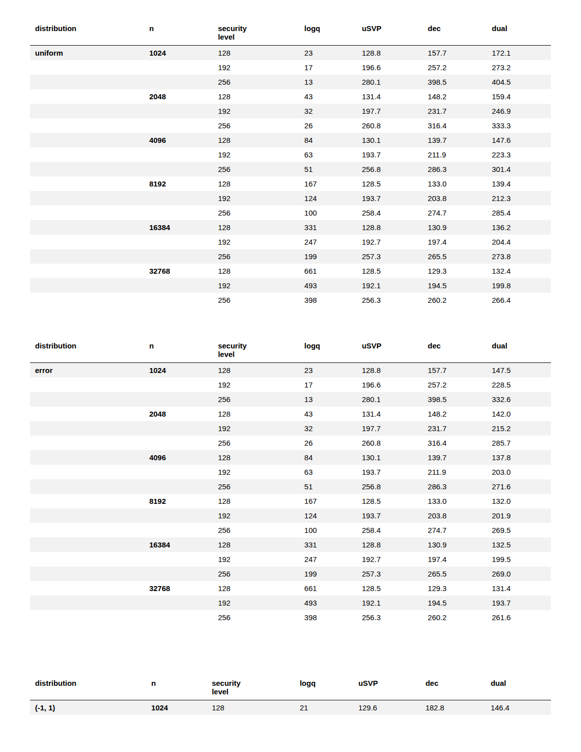| distribution | n | security level | logq | uSVP | dec | dual |
| --- | --- | --- | --- | --- | --- | --- |
| uniform | 1024 | 128 | 23 | 128.8 | 157.7 | 172.1 |
| | | 192 | 17 | 196.6 | 257.2 | 273.2 |
| | | 256 | 13 | 280.1 | 398.5 | 404.5 |
| | 2048 | 128 | 43 | 131.4 | 148.2 | 159.4 |
| | | 192 | 32 | 197.7 | 231.7 | 246.9 |
| | | 256 | 26 | 260.8 | 316.4 | 333.3 |
| | 4096 | 128 | 84 | 130.1 | 139.7 | 147.6 |
| | | 192 | 63 | 193.7 | 211.9 | 223.3 |
| | | 256 | 51 | 256.8 | 286.3 | 301.4 |
| | 8192 | 128 | 167 | 128.5 | 133.0 | 139.4 |
| | | 192 | 124 | 193.7 | 203.8 | 212.3 |
| | | 256 | 100 | 258.4 | 274.7 | 285.4 |
| | 16384 | 128 | 331 | 128.8 | 130.9 | 136.2 |
| | | 192 | 247 | 192.7 | 197.4 | 204.4 |
| | | 256 | 199 | 257.3 | 265.5 | 273.8 |
| | 32768 | 128 | 661 | 128.5 | 129.3 | 132.4 |
| | | 192 | 493 | 192.1 | 194.5 | 199.8 |
| | | 256 | 398 | 256.3 | 260.2 | 266.4 |
| distribution | n | security level | logq | uSVP | dec | dual |
| --- | --- | --- | --- | --- | --- | --- |
| error | 1024 | 128 | 23 | 128.8 | 157.7 | 147.5 |
| | | 192 | 17 | 196.6 | 257.2 | 228.5 |
| | | 256 | 13 | 280.1 | 398.5 | 332.6 |
| | 2048 | 128 | 43 | 131.4 | 148.2 | 142.0 |
| | | 192 | 32 | 197.7 | 231.7 | 215.2 |
| | | 256 | 26 | 260.8 | 316.4 | 285.7 |
| | 4096 | 128 | 84 | 130.1 | 139.7 | 137.8 |
| | | 192 | 63 | 193.7 | 211.9 | 203.0 |
| | | 256 | 51 | 256.8 | 286.3 | 271.6 |
| | 8192 | 128 | 167 | 128.5 | 133.0 | 132.0 |
| | | 192 | 124 | 193.7 | 203.8 | 201.9 |
| | | 256 | 100 | 258.4 | 274.7 | 269.5 |
| | 16384 | 128 | 331 | 128.8 | 130.9 | 132.5 |
| | | 192 | 247 | 192.7 | 197.4 | 199.5 |
| | | 256 | 199 | 257.3 | 265.5 | 269.0 |
| | 32768 | 128 | 661 | 128.5 | 129.3 | 131.4 |
| | | 192 | 493 | 192.1 | 194.5 | 193.7 |
| | | 256 | 398 | 256.3 | 260.2 | 261.6 |
| distribution | n | security level | logq | uSVP | dec | dual |
| --- | --- | --- | --- | --- | --- | --- |
| (-1, 1) | 1024 | 128 | 21 | 129.6 | 182.8 | 146.4 |